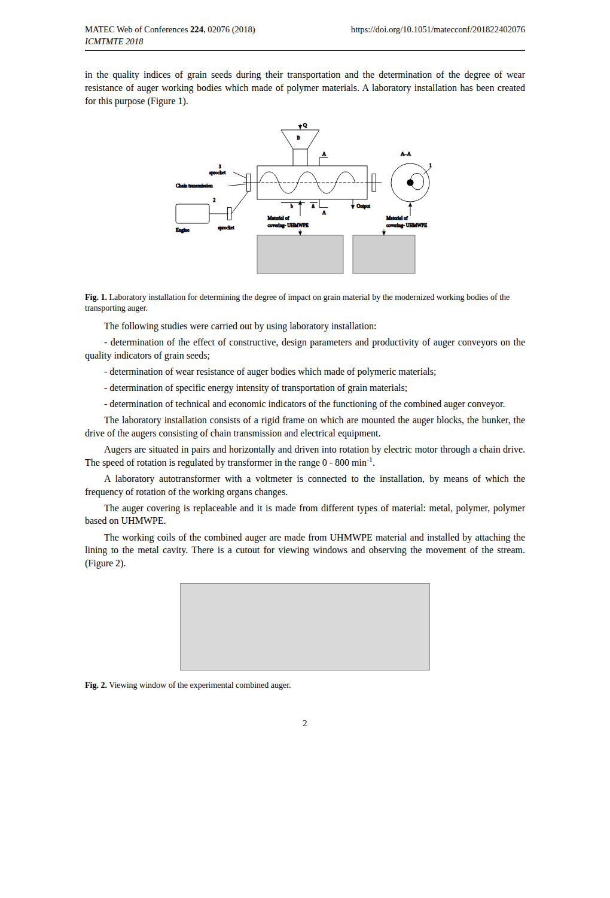MATEC Web of Conferences 224, 02076 (2018)
ICMTMTE 2018
https://doi.org/10.1051/matecconf/201822402076
in the quality indices of grain seeds during their transportation and the determination of the degree of wear resistance of auger working bodies which made of polymer materials. A laboratory installation has been created for this purpose (Figure 1).
Q B 3 sprocket Chain transmission Engine 2 sprocket A A Output b Δ A–A 1 Material of covering- UHMWPE Material of covering- UHMWPE
Fig. 1. Laboratory installation for determining the degree of impact on grain material by the modernized working bodies of the transporting auger.
The following studies were carried out by using laboratory installation:
- determination of the effect of constructive, design parameters and productivity of auger conveyors on the quality indicators of grain seeds;
- determination of wear resistance of auger bodies which made of polymeric materials;
- determination of specific energy intensity of transportation of grain materials;
- determination of technical and economic indicators of the functioning of the combined auger conveyor.
The laboratory installation consists of a rigid frame on which are mounted the auger blocks, the bunker, the drive of the augers consisting of chain transmission and electrical equipment.
Augers are situated in pairs and horizontally and driven into rotation by electric motor through a chain drive. The speed of rotation is regulated by transformer in the range 0 - 800 min-1.
A laboratory autotransformer with a voltmeter is connected to the installation, by means of which the frequency of rotation of the working organs changes.
The auger covering is replaceable and it is made from different types of material: metal, polymer, polymer based on UHMWPE.
The working coils of the combined auger are made from UHMWPE material and installed by attaching the lining to the metal cavity. There is a cutout for viewing windows and observing the movement of the stream. (Figure 2).
Fig. 2. Viewing window of the experimental combined auger.
2